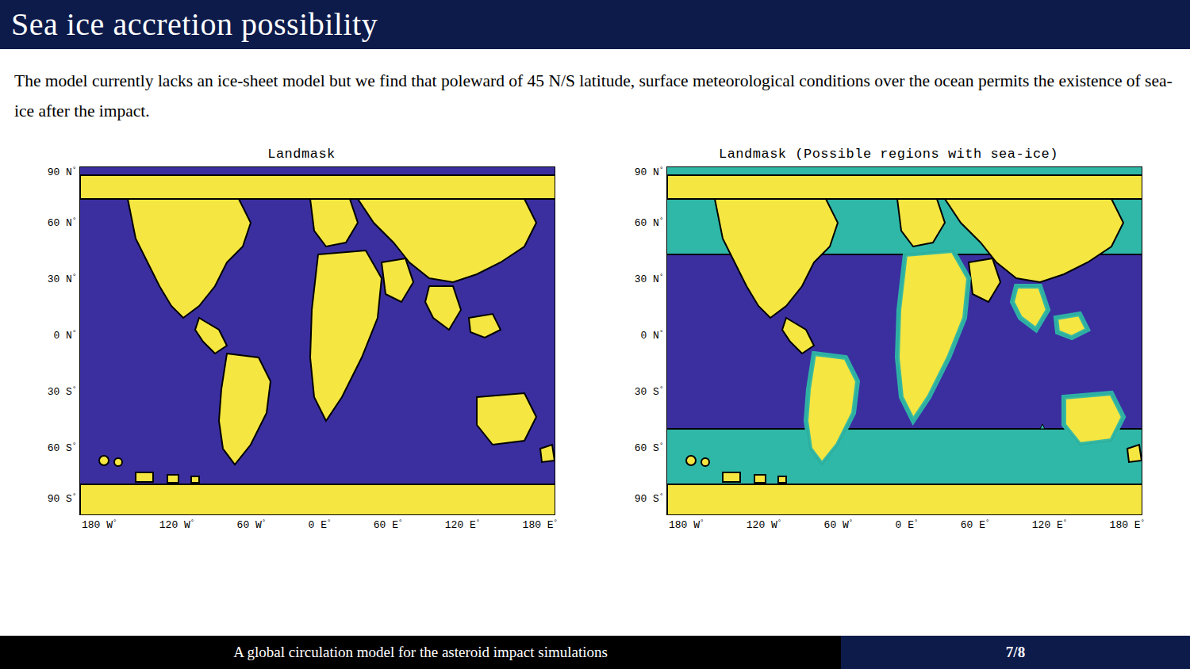Sea ice accretion possibility
The model currently lacks an ice-sheet model but we find that poleward of 45 N/S latitude, surface meteorological conditions over the ocean permits the existence of sea-ice after the impact.
Landmask
90 N° 60 N° 30 N° 0 N° 30 S° 60 S° 90 S°
180 W° 120 W° 60 W° 0 E° 60 E° 120 E° 180 E°
Landmask (Possible regions with sea-ice)
90 N° 60 N° 30 N° 0 N° 30 S° 60 S° 90 S°
180 W° 120 W° 60 W° 0 E° 60 E° 120 E° 180 E°
A global circulation model for the asteroid impact simulations
7/8